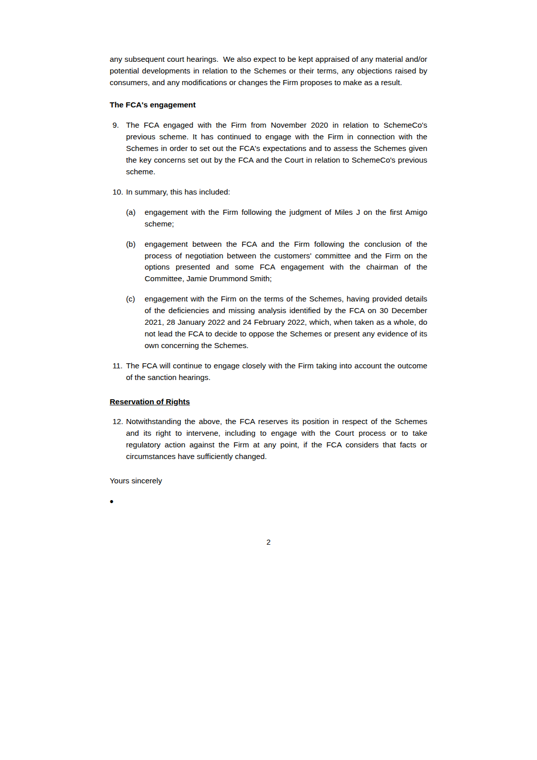any subsequent court hearings. We also expect to be kept appraised of any material and/or potential developments in relation to the Schemes or their terms, any objections raised by consumers, and any modifications or changes the Firm proposes to make as a result.
The FCA's engagement
The FCA engaged with the Firm from November 2020 in relation to SchemeCo's previous scheme. It has continued to engage with the Firm in connection with the Schemes in order to set out the FCA's expectations and to assess the Schemes given the key concerns set out by the FCA and the Court in relation to SchemeCo's previous scheme.
In summary, this has included:
engagement with the Firm following the judgment of Miles J on the first Amigo scheme;
engagement between the FCA and the Firm following the conclusion of the process of negotiation between the customers' committee and the Firm on the options presented and some FCA engagement with the chairman of the Committee, Jamie Drummond Smith;
engagement with the Firm on the terms of the Schemes, having provided details of the deficiencies and missing analysis identified by the FCA on 30 December 2021, 28 January 2022 and 24 February 2022, which, when taken as a whole, do not lead the FCA to decide to oppose the Schemes or present any evidence of its own concerning the Schemes.
The FCA will continue to engage closely with the Firm taking into account the outcome of the sanction hearings.
Reservation of Rights
Notwithstanding the above, the FCA reserves its position in respect of the Schemes and its right to intervene, including to engage with the Court process or to take regulatory action against the Firm at any point, if the FCA considers that facts or circumstances have sufficiently changed.
Yours sincerely
•
2